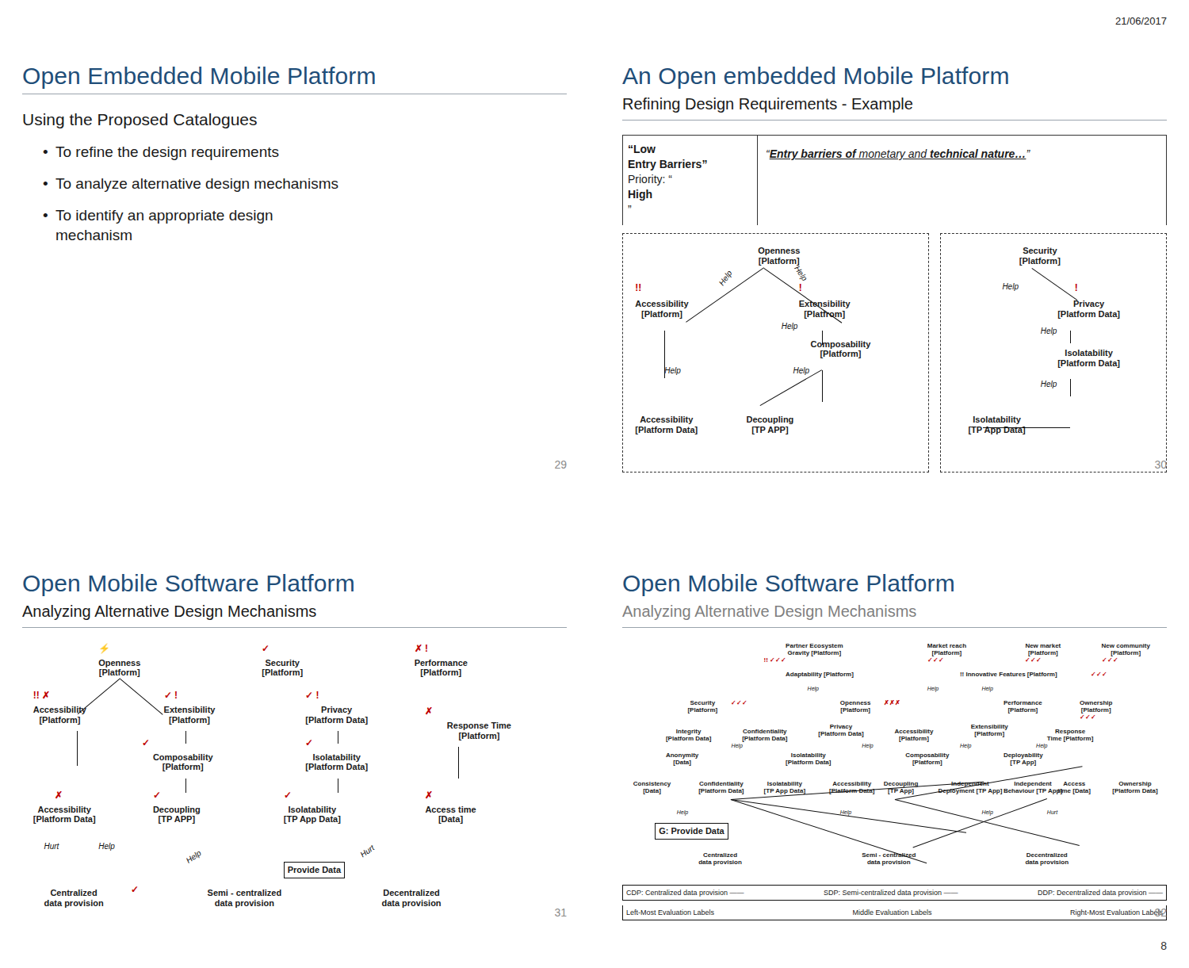21/06/2017
Open Embedded Mobile Platform
Using the Proposed Catalogues
To refine the design requirements
To analyze alternative design mechanisms
To identify an appropriate design
mechanism
29
An Open embedded Mobile Platform
Refining Design Requirements - Example
“Low Entry Barriers”
Priority: “High”
“Entry barriers of monetary and technical nature…”
Openness
[Platform]
Accessibility
[Platform]
!!
Extensibility
[Platfrom]
!
Composability
[Platform]
Accessibility
[Platform Data]
Decoupling
[TP APP]
Help
Help
Help
Help
Help
Security
[Platform]
Privacy
[Platform Data]
!
Isolatability
[Platform Data]
Isolatability
[TP App Data]
Help
Help
Help
30
Open Mobile Software Platform
Analyzing Alternative Design Mechanisms
Openness
[Platform]
⚡
Security
[Platform]
✓
Performance
[Platform]
✗ !
Accessibility
[Platform]
!! ✗
Extensibility
[Platform]
✓ !
Privacy
[Platform Data]
✓ !
Response Time
[Platform]
✗
Composability
[Platform]
✓
Isolatability
[Platform Data]
✓
Accessibility
[Platform Data]
✗
Decoupling
[TP APP]
✓
Isolatability
[TP App Data]
✓
Access time
[Data]
✗
Hurt
Help
Help
Hurt
Provide Data
Centralized
data provision
✓
Semi - centralized
data provision
Decentralized
data provision
31
Open Mobile Software Platform
Analyzing Alternative Design Mechanisms
Partner Ecosystem
Gravity [Platform]
!! ✓✓✓
Market reach
[Platform]
✓✓✓
New market
[Platform]
✓✓✓
New community
[Platform]
✓✓✓
Adaptability [Platform]
!! Innovative Features [Platform]
✓✓✓
Security
[Platform]
✓✓✓
Openness
[Platform]
✗✗✗
Performance
[Platform]
Ownership
[Platform]
✓✓✓
Integrity
[Platform Data]
Confidentiality
[Platform Data]
Privacy
[Platform Data]
Accessibility
[Platform]
Extensibility
[Platform]
Response
Time [Platform]
Anonymity
[Data]
Isolatability
[Platform Data]
Composability
[Platform]
Deployability
[TP App]
Consistency
[Data]
Confidentiality
[Platform Data]
Isolatability
[TP App Data]
Accessibility
[Platform Data]
Decoupling
[TP App]
Independent
Deployment [TP App]
Independent
Behaviour [TP App]
Access
time [Data]
Ownership
[Platform Data]
G: Provide Data
Centralized
data provision
Semi - centralized
data provision
Decentralized
data provision
Help
Help
Help
Help
Help
Help
Help
Help
Help
Help
Hurt
CDP: Centralized data provision —— SDP: Semi-centralized data provision —— DDP: Decentralized data provision ——
Left-Most Evaluation Labels Middle Evaluation Labels Right-Most Evaluation Labels
32
8